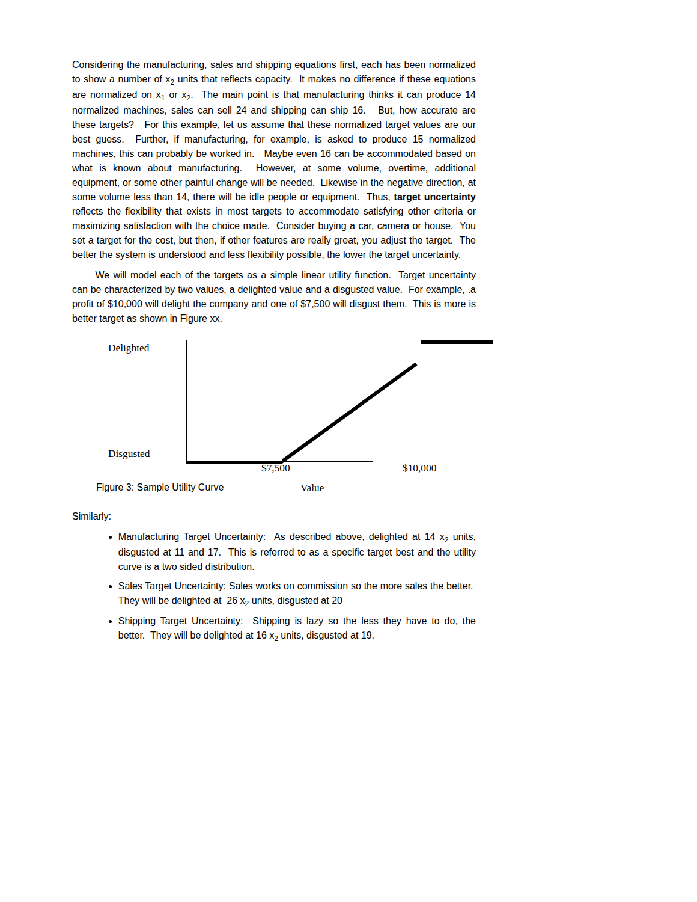Considering the manufacturing, sales and shipping equations first, each has been normalized to show a number of x2 units that reflects capacity. It makes no difference if these equations are normalized on x1 or x2. The main point is that manufacturing thinks it can produce 14 normalized machines, sales can sell 24 and shipping can ship 16. But, how accurate are these targets? For this example, let us assume that these normalized target values are our best guess. Further, if manufacturing, for example, is asked to produce 15 normalized machines, this can probably be worked in. Maybe even 16 can be accommodated based on what is known about manufacturing. However, at some volume, overtime, additional equipment, or some other painful change will be needed. Likewise in the negative direction, at some volume less than 14, there will be idle people or equipment. Thus, target uncertainty reflects the flexibility that exists in most targets to accommodate satisfying other criteria or maximizing satisfaction with the choice made. Consider buying a car, camera or house. You set a target for the cost, but then, if other features are really great, you adjust the target. The better the system is understood and less flexibility possible, the lower the target uncertainty.
We will model each of the targets as a simple linear utility function. Target uncertainty can be characterized by two values, a delighted value and a disgusted value. For example, .a profit of $10,000 will delight the company and one of $7,500 will disgust them. This is more is better target as shown in Figure xx.
Delighted Disgusted
$7,500 $10,000
Figure 3: Sample Utility Curve Value
Similarly:
Manufacturing Target Uncertainty: As described above, delighted at 14 x2 units, disgusted at 11 and 17. This is referred to as a specific target best and the utility curve is a two sided distribution.
Sales Target Uncertainty: Sales works on commission so the more sales the better. They will be delighted at 26 x2 units, disgusted at 20
Shipping Target Uncertainty: Shipping is lazy so the less they have to do, the better. They will be delighted at 16 x2 units, disgusted at 19.